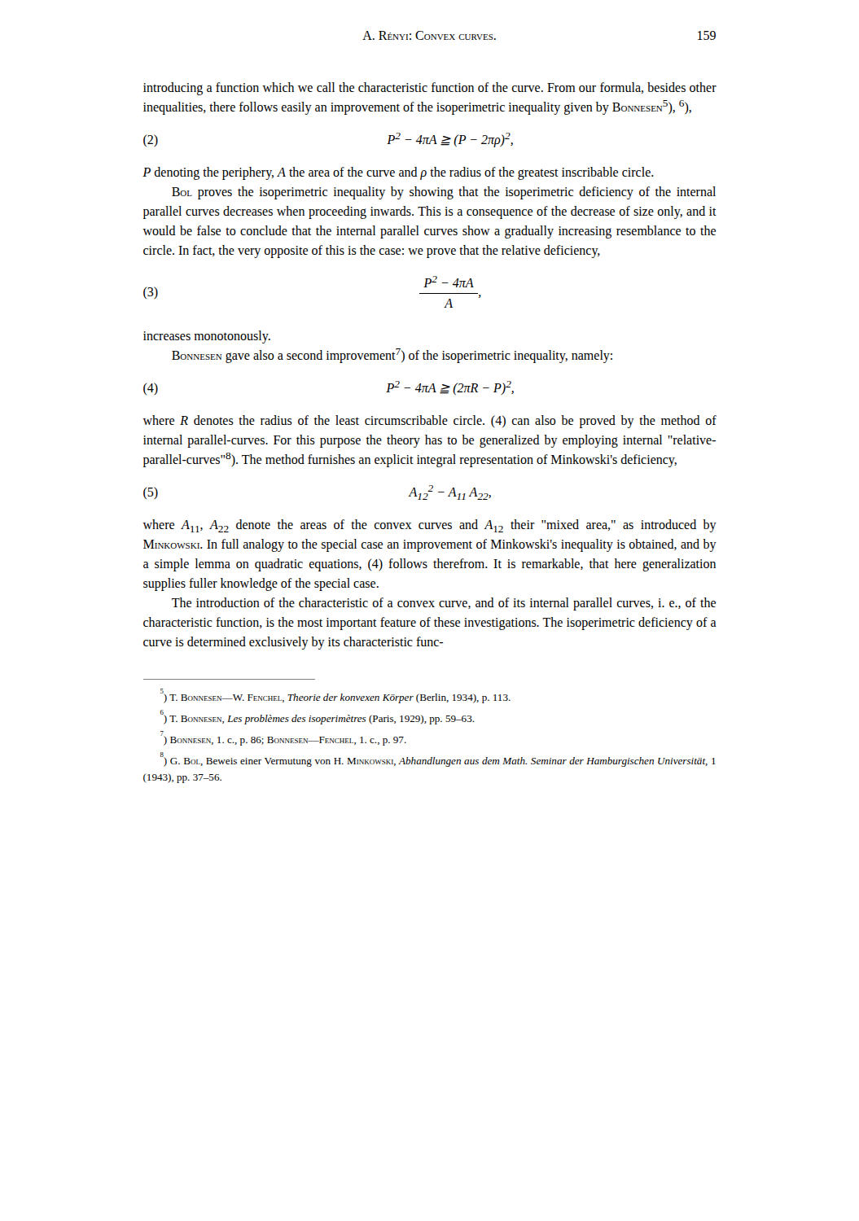A. Rényi: Convex curves. 159
introducing a function which we call the characteristic function of the curve. From our formula, besides other inequalities, there follows easily an improvement of the isoperimetric inequality given by Bonnesen 5), 6),
(2) P2 − 4πA ≧ (P − 2πρ)2,
P denoting the periphery, A the area of the curve and ρ the radius of the greatest inscribable circle.
Bol proves the isoperimetric inequality by showing that the isoperimetric deficiency of the internal parallel curves decreases when proceeding inwards. This is a consequence of the decrease of size only, and it would be false to conclude that the internal parallel curves show a gradually increasing resemblance to the circle. In fact, the very opposite of this is the case: we prove that the relative deficiency,
(3) P2 − 4πA A ,
increases monotonously.
Bonnesen gave also a second improvement7) of the isoperimetric inequality, namely:
(4) P2 − 4πA ≧ (2πR − P)2,
where R denotes the radius of the least circumscribable circle. (4) can also be proved by the method of internal parallel-curves. For this purpose the theory has to be generalized by employing internal "relative-parallel-curves"8). The method furnishes an explicit integral representation of Minkowski's deficiency,
(5) A122 − A11 A22,
where A11, A22 denote the areas of the convex curves and A12 their "mixed area," as introduced by Minkowski. In full analogy to the special case an improvement of Minkowski's inequality is obtained, and by a simple lemma on quadratic equations, (4) follows therefrom. It is remarkable, that here generalization supplies fuller knowledge of the special case.
The introduction of the characteristic of a convex curve, and of its internal parallel curves, i. e., of the characteristic function, is the most important feature of these investigations. The isoperimetric deficiency of a curve is determined exclusively by its characteristic func-
5) T. Bonnesen—W. Fenchel, Theorie der konvexen Körper (Berlin, 1934), p. 113.
6) T. Bonnesen, Les problèmes des isoperimètres (Paris, 1929), pp. 59–63.
7) Bonnesen, 1. c., p. 86; Bonnesen—Fenchel, 1. c., p. 97.
8) G. Bol, Beweis einer Vermutung von H. Minkowski, Abhandlungen aus dem Math. Seminar der Hamburgischen Universität, 1 (1943), pp. 37–56.